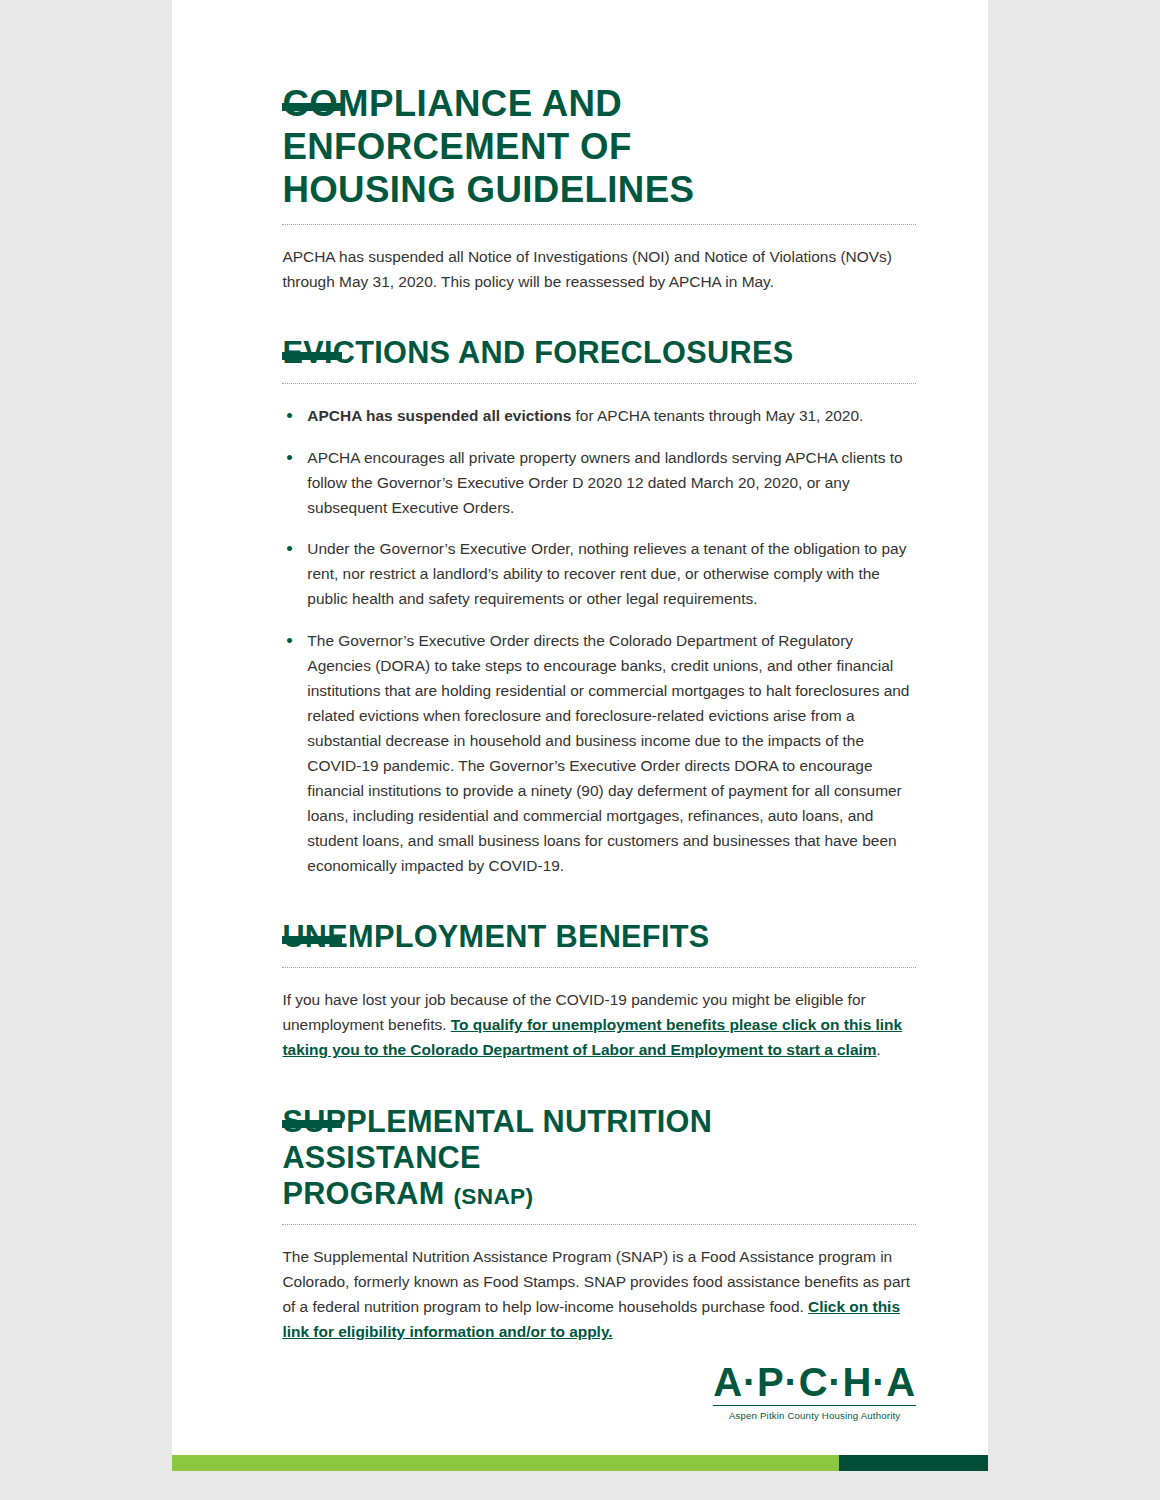Compliance and Enforcement of
Housing Guidelines
APCHA has suspended all Notice of Investigations (NOI) and Notice of Violations (NOVs) through May 31, 2020. This policy will be reassessed by APCHA in May.
Evictions and Foreclosures
APCHA has suspended all evictions for APCHA tenants through May 31, 2020.
APCHA encourages all private property owners and landlords serving APCHA clients to follow the Governor’s Executive Order D 2020 12 dated March 20, 2020, or any subsequent Executive Orders.
Under the Governor’s Executive Order, nothing relieves a tenant of the obligation to pay rent, nor restrict a landlord’s ability to recover rent due, or otherwise comply with the public health and safety requirements or other legal requirements.
The Governor’s Executive Order directs the Colorado Department of Regulatory Agencies (DORA) to take steps to encourage banks, credit unions, and other financial institutions that are holding residential or commercial mortgages to halt foreclosures and related evictions when foreclosure and foreclosure-related evictions arise from a substantial decrease in household and business income due to the impacts of the COVID-19 pandemic. The Governor’s Executive Order directs DORA to encourage financial institutions to provide a ninety (90) day deferment of payment for all consumer loans, including residential and commercial mortgages, refinances, auto loans, and student loans, and small business loans for customers and businesses that have been economically impacted by COVID-19.
Unemployment Benefits
If you have lost your job because of the COVID-19 pandemic you might be eligible for unemployment benefits. To qualify for unemployment benefits please click on this link taking you to the Colorado Department of Labor and Employment to start a claim.
Supplemental Nutrition Assistance
Program (SNAP)
The Supplemental Nutrition Assistance Program (SNAP) is a Food Assistance program in Colorado, formerly known as Food Stamps. SNAP provides food assistance benefits as part of a federal nutrition program to help low-income households purchase food. Click on this link for eligibility information and/or to apply.
A·P·C·H·A
Aspen Pitkin County Housing Authority